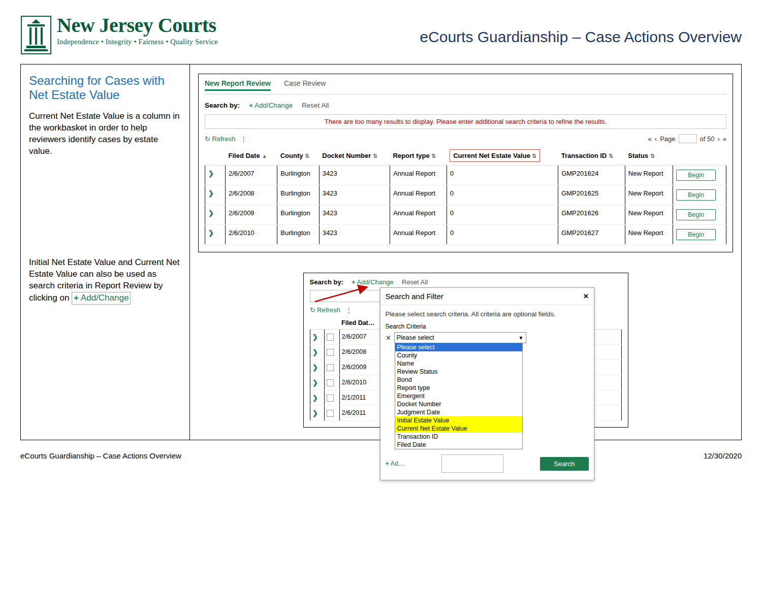New Jersey Courts
Independence • Integrity • Fairness • Quality Service
eCourts Guardianship – Case Actions Overview
| Searching for Cases with Net Estate Value Current Net Estate Value is a column in the workbasket in order to help reviewers identify cases by estate value. Initial Net Estate Value and Current Net Estate Value can also be used as search criteria in Report Review by clicking on + Add/Change | New Report Review Case Review Search by: + Add/Change Reset All There are too many results to display. Please enter additional search criteria to refine the results. ↻ Refresh ⋮ « ‹ Page of 50 › » / / Filed Date ▲ / County ⇅ / Docket Number ⇅ / Report type ⇅ / Current Net Estate Value ⇅ / Transaction ID ⇅ / Status ⇅ / / / --- / --- / --- / --- / --- / --- / --- / --- / --- / / ❯ / 2/6/2007 / Burlington / 3423 / Annual Report / 0 / GMP201624 / New Report / Begin / / ❯ / 2/6/2008 / Burlington / 3423 / Annual Report / 0 / GMP201625 / New Report / Begin / / ❯ / 2/6/2009 / Burlington / 3423 / Annual Report / 0 / GMP201626 / New Report / Begin / / ❯ / 2/6/2010 / Burlington / 3423 / Annual Report / 0 / GMP201627 / New Report / Begin / Search by: + Add/Change Reset All ↻ Refresh ⋮ / / / Filed Dat… / / / te Value ⇅ / / --- / --- / --- / --- / --- / --- / / ❯ / / 2/6/2007 / / / / / ❯ / / 2/6/2008 / / / / / ❯ / / 2/6/2009 / / port / 0 / / ❯ / / 2/6/2010 / / port / 0 / / ❯ / / 2/1/2011 / / port / / / ❯ / / 2/6/2011 / / port / 0 / Search and Filter ✕ Please select search criteria. All criteria are optional fields. Search Criteria ✕ Please select ▼ Please select County Name Review Status Bond Report type Emergent Docket Number Judgment Date Initial Estate Value Current Net Estate Value Transaction ID Filed Date + Ad… Search |
eCourts Guardianship – Case Actions Overview
Page 7 of 9
12/30/2020